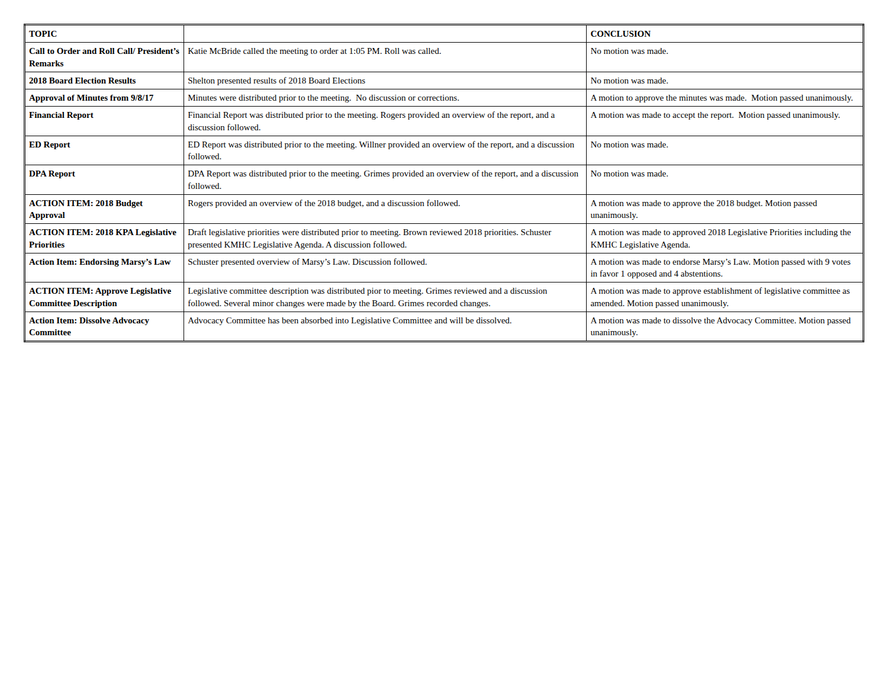| TOPIC | | CONCLUSION |
| --- | --- | --- |
| Call to Order and Roll Call/ President’s Remarks | Katie McBride called the meeting to order at 1:05 PM. Roll was called. | No motion was made. |
| 2018 Board Election Results | Shelton presented results of 2018 Board Elections | No motion was made. |
| Approval of Minutes from 9/8/17 | Minutes were distributed prior to the meeting. No discussion or corrections. | A motion to approve the minutes was made. Motion passed unanimously. |
| Financial Report | Financial Report was distributed prior to the meeting. Rogers provided an overview of the report, and a discussion followed. | A motion was made to accept the report. Motion passed unanimously. |
| ED Report | ED Report was distributed prior to the meeting. Willner provided an overview of the report, and a discussion followed. | No motion was made. |
| DPA Report | DPA Report was distributed prior to the meeting. Grimes provided an overview of the report, and a discussion followed. | No motion was made. |
| ACTION ITEM: 2018 Budget Approval | Rogers provided an overview of the 2018 budget, and a discussion followed. | A motion was made to approve the 2018 budget. Motion passed unanimously. |
| ACTION ITEM: 2018 KPA Legislative Priorities | Draft legislative priorities were distributed prior to meeting. Brown reviewed 2018 priorities. Schuster presented KMHC Legislative Agenda. A discussion followed. | A motion was made to approved 2018 Legislative Priorities including the KMHC Legislative Agenda. |
| Action Item: Endorsing Marsy’s Law | Schuster presented overview of Marsy’s Law. Discussion followed. | A motion was made to endorse Marsy’s Law. Motion passed with 9 votes in favor 1 opposed and 4 abstentions. |
| ACTION ITEM: Approve Legislative Committee Description | Legislative committee description was distributed pior to meeting. Grimes reviewed and a discussion followed. Several minor changes were made by the Board. Grimes recorded changes. | A motion was made to approve establishment of legislative committee as amended. Motion passed unanimously. |
| Action Item: Dissolve Advocacy Committee | Advocacy Committee has been absorbed into Legislative Committee and will be dissolved. | A motion was made to dissolve the Advocacy Committee. Motion passed unanimously. |